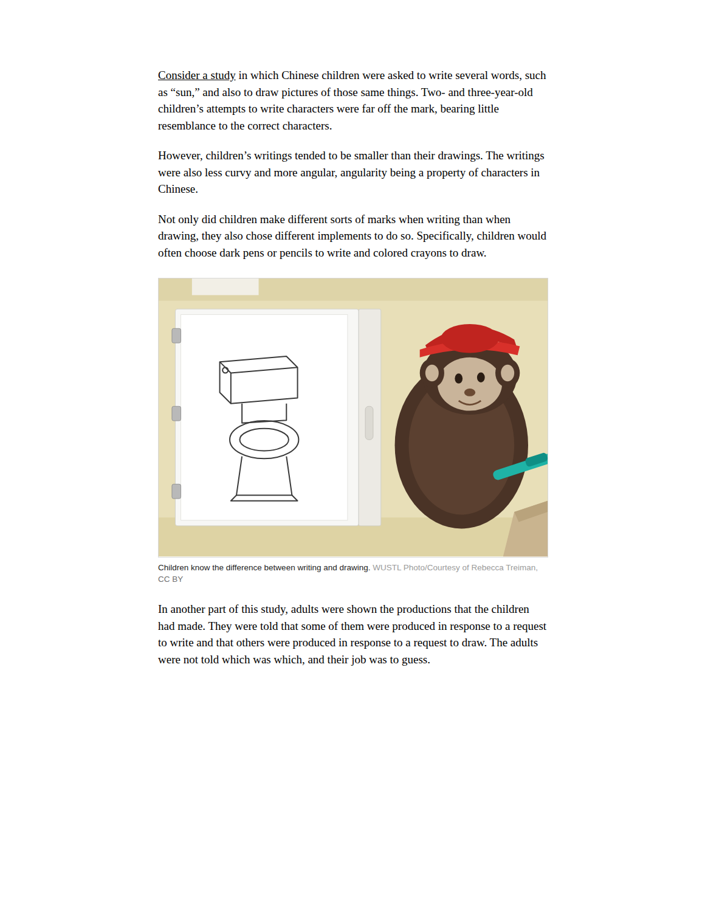Consider a study in which Chinese children were asked to write several words, such as “sun,” and also to draw pictures of those same things. Two- and three-year-old children’s attempts to write characters were far off the mark, bearing little resemblance to the correct characters.
However, children’s writings tended to be smaller than their drawings. The writings were also less curvy and more angular, angularity being a property of characters in Chinese.
Not only did children make different sorts of marks when writing than when drawing, they also chose different implements to do so. Specifically, children would often choose dark pens or pencils to write and colored crayons to draw.
Children know the difference between writing and drawing. WUSTL Photo/Courtesy of Rebecca Treiman, CC BY
In another part of this study, adults were shown the productions that the children had made. They were told that some of them were produced in response to a request to write and that others were produced in response to a request to draw. The adults were not told which was which, and their job was to guess.